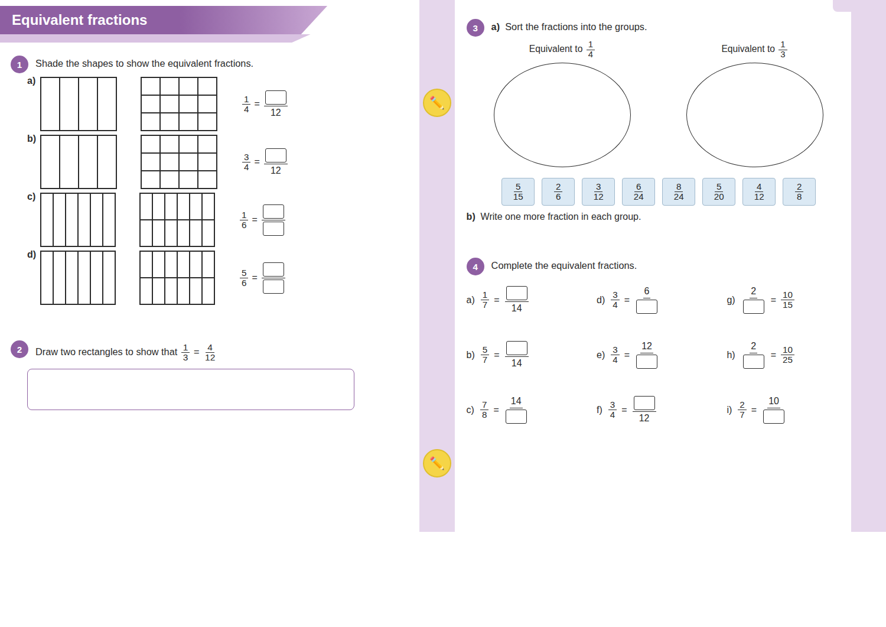Equivalent fractions
1 Shade the shapes to show the equivalent fractions.
a)
14 = 12
b)
34 = 12
c)
16 =
d)
56 =
2 Draw two rectangles to show that 13 = 412
✏️
✏️
3 a) Sort the fractions into the groups.
Equivalent to 14
Equivalent to 13
515
26
312
624
824
520
412
28
b) Write one more fraction in each group.
4 Complete the equivalent fractions.
a) 17 = 14
d) 34 = 6
g) 2 = 1015
b) 57 = 14
e) 34 = 12
h) 2 = 1025
c) 78 = 14
f) 34 = 12
i) 27 = 10